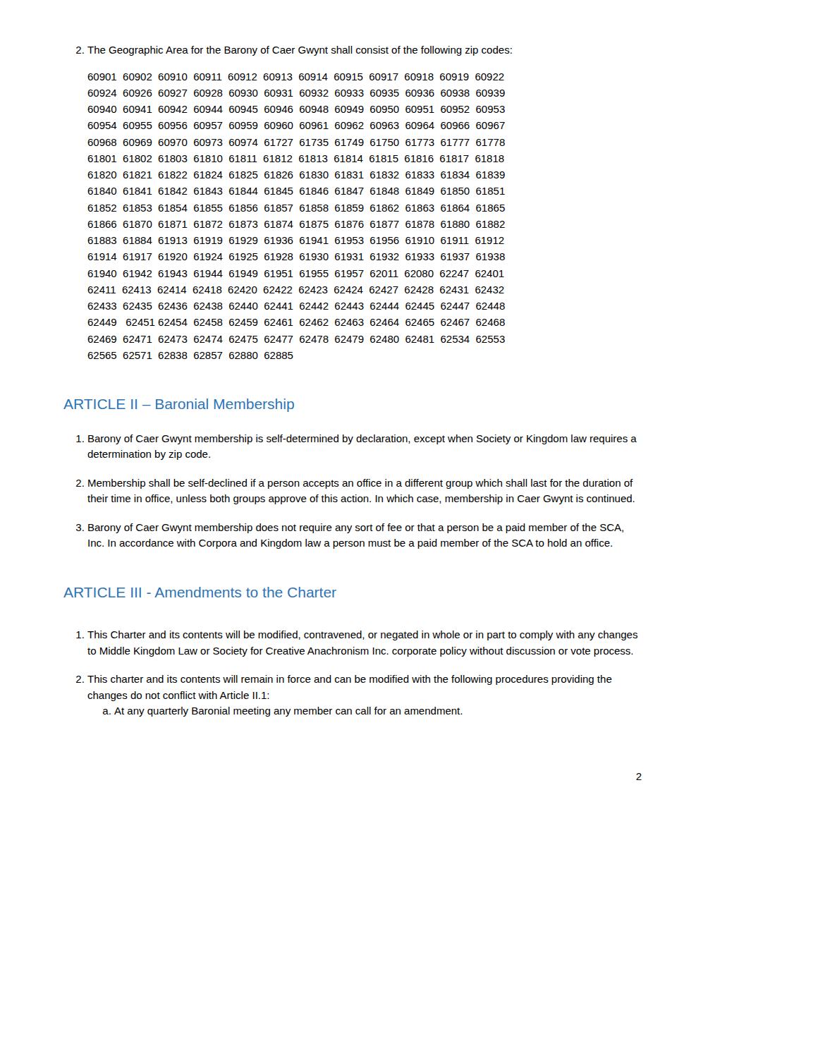The Geographic Area for the Barony of Caer Gwynt shall consist of the following zip codes:
60901 60902 60910 60911 60912 60913 60914 60915 60917 60918 60919 60922 60924 60926 60927 60928 60930 60931 60932 60933 60935 60936 60938 60939 60940 60941 60942 60944 60945 60946 60948 60949 60950 60951 60952 60953 60954 60955 60956 60957 60959 60960 60961 60962 60963 60964 60966 60967 60968 60969 60970 60973 60974 61727 61735 61749 61750 61773 61777 61778 61801 61802 61803 61810 61811 61812 61813 61814 61815 61816 61817 61818 61820 61821 61822 61824 61825 61826 61830 61831 61832 61833 61834 61839 61840 61841 61842 61843 61844 61845 61846 61847 61848 61849 61850 61851 61852 61853 61854 61855 61856 61857 61858 61859 61862 61863 61864 61865 61866 61870 61871 61872 61873 61874 61875 61876 61877 61878 61880 61882 61883 61884 61913 61919 61929 61936 61941 61953 61956 61910 61911 61912 61914 61917 61920 61924 61925 61928 61930 61931 61932 61933 61937 61938 61940 61942 61943 61944 61949 61951 61955 61957 62011 62080 62247 62401 62411 62413 62414 62418 62420 62422 62423 62424 62427 62428 62431 62432 62433 62435 62436 62438 62440 62441 62442 62443 62444 62445 62447 62448 62449 62451 62454 62458 62459 62461 62462 62463 62464 62465 62467 62468 62469 62471 62473 62474 62475 62477 62478 62479 62480 62481 62534 62553 62565 62571 62838 62857 62880 62885
ARTICLE II – Baronial Membership
Barony of Caer Gwynt membership is self-determined by declaration, except when Society or Kingdom law requires a determination by zip code.
Membership shall be self-declined if a person accepts an office in a different group which shall last for the duration of their time in office, unless both groups approve of this action. In which case, membership in Caer Gwynt is continued.
Barony of Caer Gwynt membership does not require any sort of fee or that a person be a paid member of the SCA, Inc. In accordance with Corpora and Kingdom law a person must be a paid member of the SCA to hold an office.
ARTICLE III - Amendments to the Charter
This Charter and its contents will be modified, contravened, or negated in whole or in part to comply with any changes to Middle Kingdom Law or Society for Creative Anachronism Inc. corporate policy without discussion or vote process.
This charter and its contents will remain in force and can be modified with the following procedures providing the changes do not conflict with Article II.1:
At any quarterly Baronial meeting any member can call for an amendment.
2